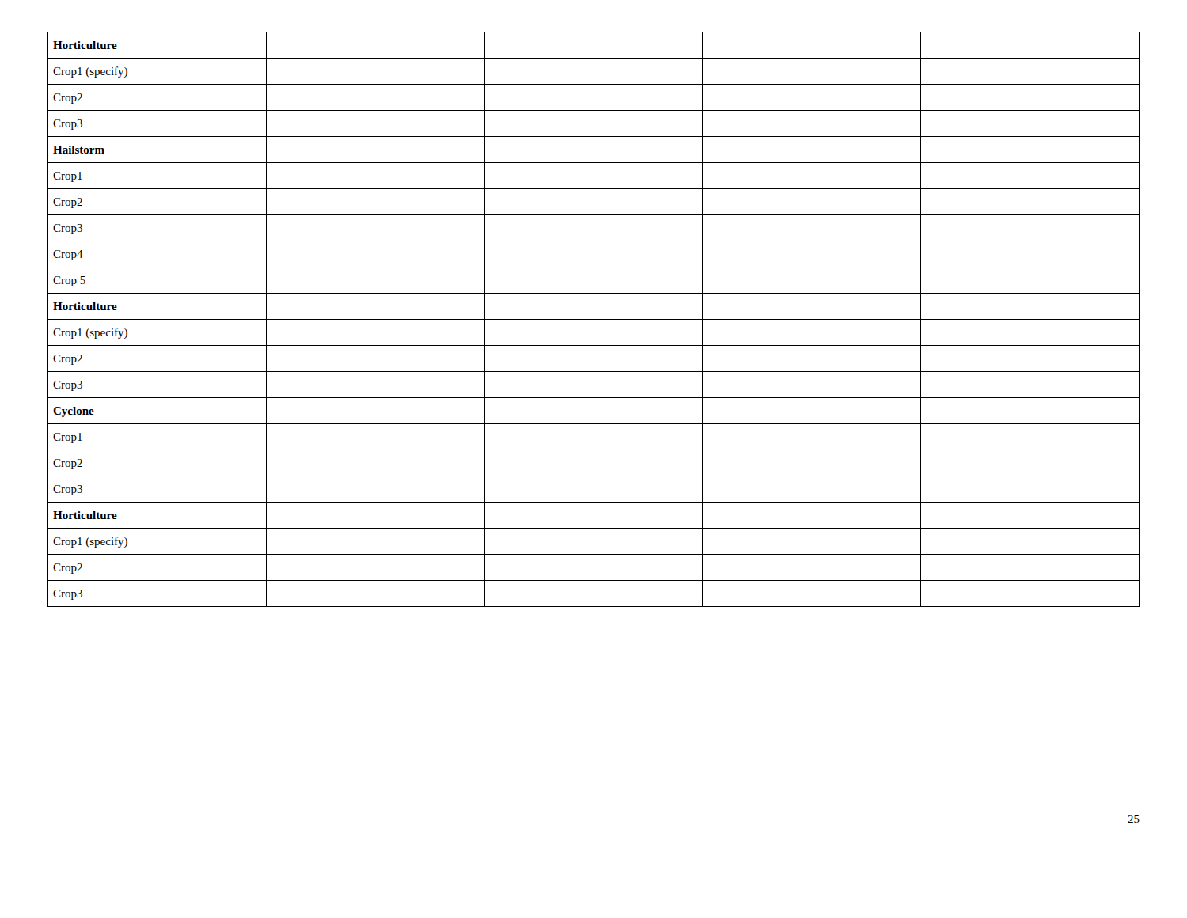| Horticulture | | | | |
| Crop1 (specify) | | | | |
| Crop2 | | | | |
| Crop3 | | | | |
| Hailstorm | | | | |
| Crop1 | | | | |
| Crop2 | | | | |
| Crop3 | | | | |
| Crop4 | | | | |
| Crop 5 | | | | |
| Horticulture | | | | |
| Crop1 (specify) | | | | |
| Crop2 | | | | |
| Crop3 | | | | |
| Cyclone | | | | |
| Crop1 | | | | |
| Crop2 | | | | |
| Crop3 | | | | |
| Horticulture | | | | |
| Crop1 (specify) | | | | |
| Crop2 | | | | |
| Crop3 | | | | |
25